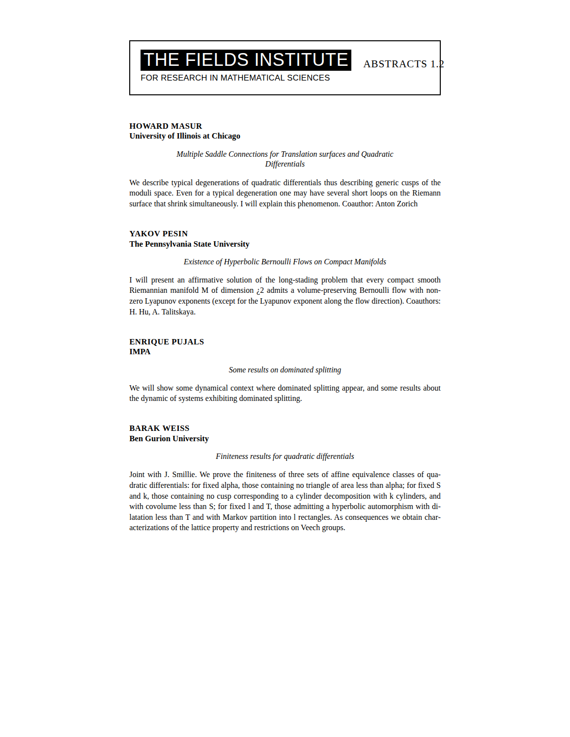THE FIELDS INSTITUTE
FOR RESEARCH IN MATHEMATICAL SCIENCES
ABSTRACTS 1.2
HOWARD MASUR
University of Illinois at Chicago
Multiple Saddle Connections for Translation surfaces and Quadratic
Differentials
We describe typical degenerations of quadratic differentials thus describing generic cusps of the moduli space. Even for a typical degeneration one may have several short loops on the Riemann surface that shrink simultaneously. I will explain this phenomenon. Coauthor: Anton Zorich
YAKOV PESIN
The Pennsylvania State University
Existence of Hyperbolic Bernoulli Flows on Compact Manifolds
I will present an affirmative solution of the long-stading problem that every compact smooth Riemannian manifold M of dimension ¿2 admits a volume-preserving Bernoulli flow with non-zero Lyapunov exponents (except for the Lyapunov exponent along the flow direction). Coauthors: H. Hu, A. Talitskaya.
ENRIQUE PUJALS
IMPA
Some results on dominated splitting
We will show some dynamical context where dominated splitting appear, and some results about the dynamic of systems exhibiting dominated splitting.
BARAK WEISS
Ben Gurion University
Finiteness results for quadratic differentials
Joint with J. Smillie. We prove the finiteness of three sets of affine equivalence classes of quadratic differentials: for fixed alpha, those containing no triangle of area less than alpha; for fixed S and k, those containing no cusp corresponding to a cylinder decomposition with k cylinders, and with covolume less than S; for fixed l and T, those admitting a hyperbolic automorphism with dilatation less than T and with Markov partition into l rectangles. As consequences we obtain characterizations of the lattice property and restrictions on Veech groups.